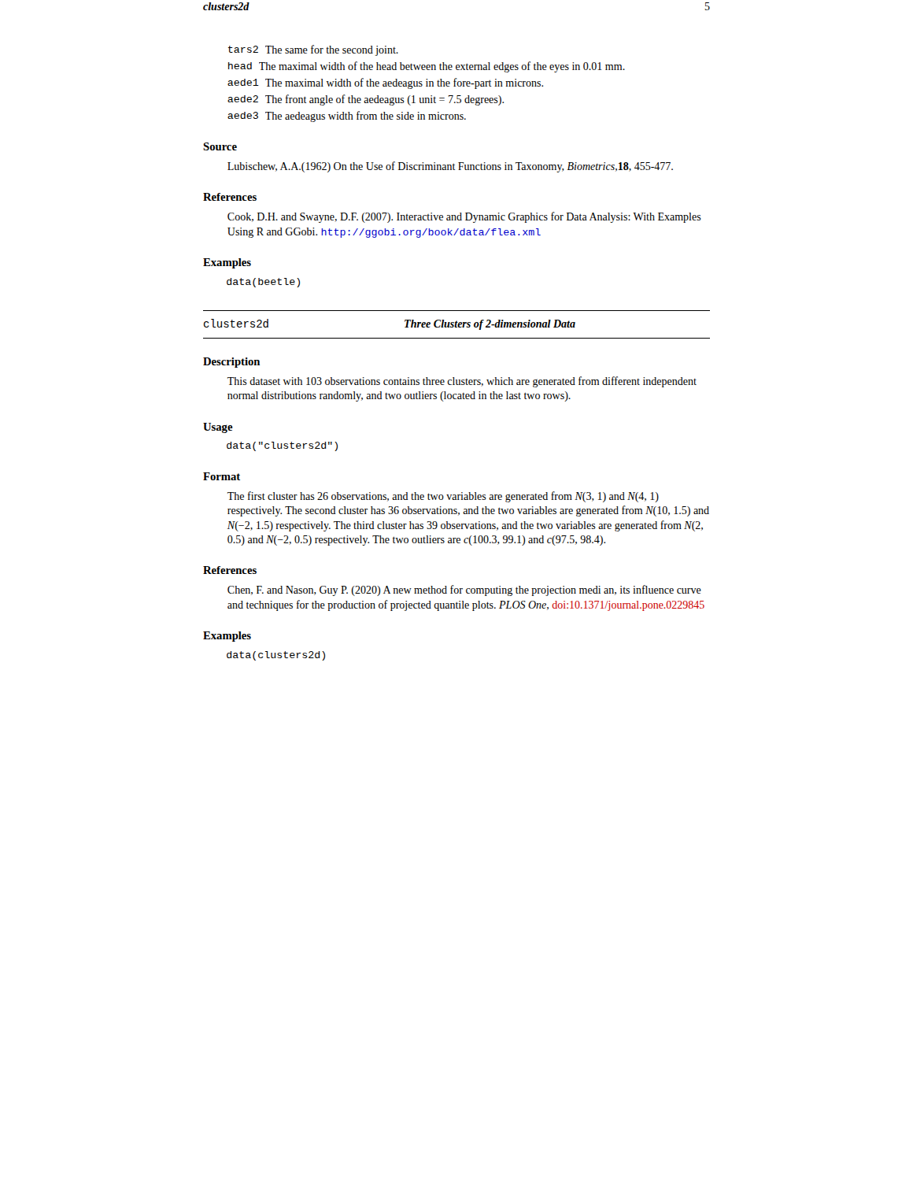clusters2d 5
tars2
The same for the second joint.
head
The maximal width of the head between the external edges of the eyes in 0.01 mm.
aede1
The maximal width of the aedeagus in the fore-part in microns.
aede2
The front angle of the aedeagus (1 unit = 7.5 degrees).
aede3
The aedeagus width from the side in microns.
Source
Lubischew, A.A.(1962) On the Use of Discriminant Functions in Taxonomy, Biometrics,18, 455-477.
References
Cook, D.H. and Swayne, D.F. (2007). Interactive and Dynamic Graphics for Data Analysis: With Examples Using R and GGobi. http://ggobi.org/book/data/flea.xml
Examples
data(beetle)
clusters2d Three Clusters of 2-dimensional Data
Description
This dataset with 103 observations contains three clusters, which are generated from different independent normal distributions randomly, and two outliers (located in the last two rows).
Usage
data("clusters2d")
Format
The first cluster has 26 observations, and the two variables are generated from N(3, 1) and N(4, 1) respectively. The second cluster has 36 observations, and the two variables are generated from N(10, 1.5) and N(−2, 1.5) respectively. The third cluster has 39 observations, and the two variables are generated from N(2, 0.5) and N(−2, 0.5) respectively. The two outliers are c(100.3, 99.1) and c(97.5, 98.4).
References
Chen, F. and Nason, Guy P. (2020) A new method for computing the projection medi an, its influence curve and techniques for the production of projected quantile plots. PLOS One, doi:10.1371/journal.pone.0229845
Examples
data(clusters2d)